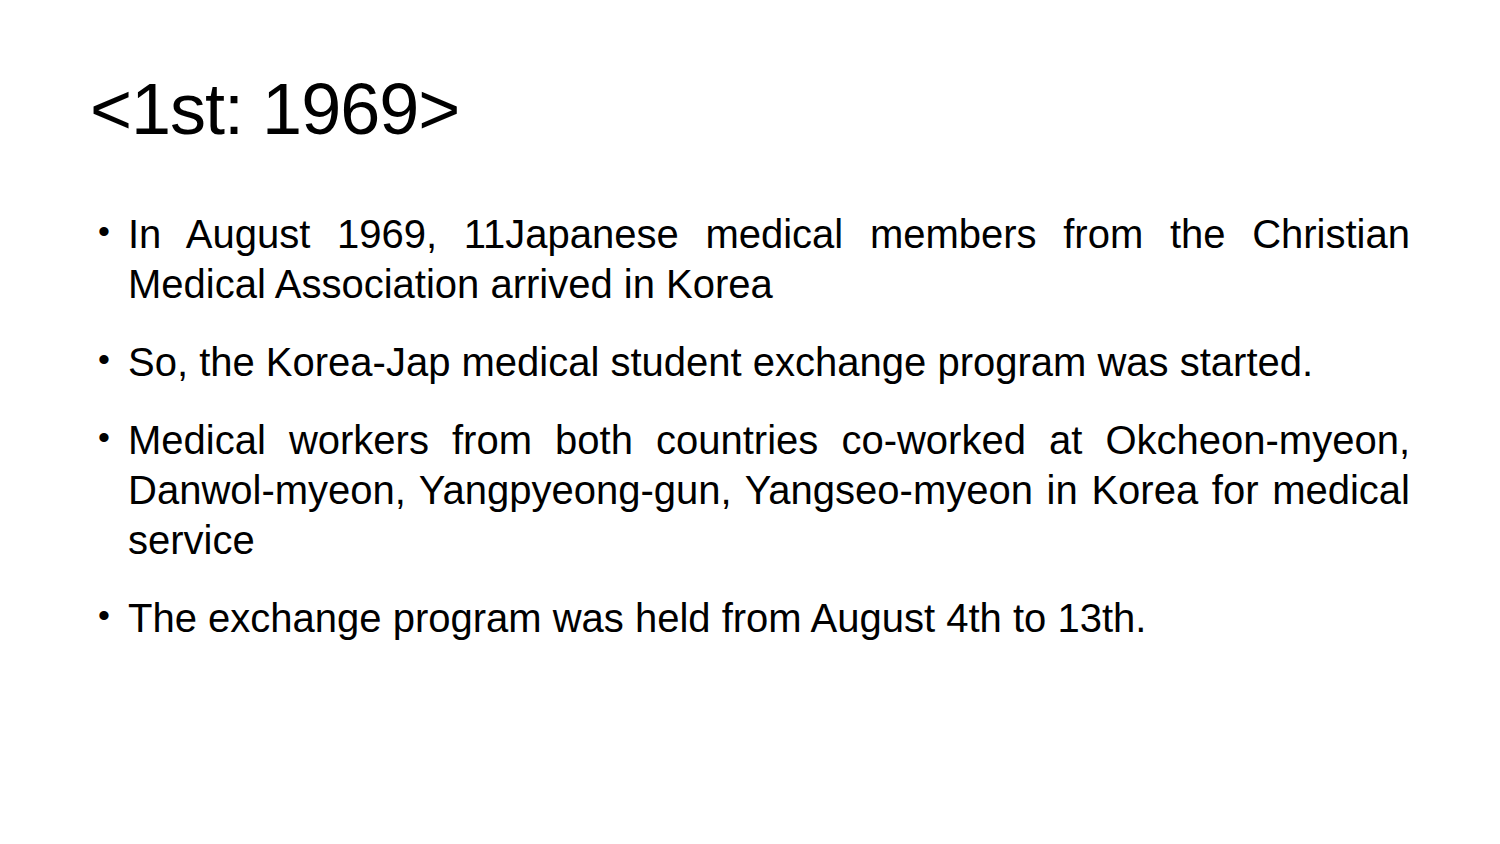<1st: 1969>
In August 1969, 11Japanese medical members from the Christian Medical Association arrived in Korea
So, the Korea-Jap medical student exchange program was started.
Medical workers from both countries co-worked at Okcheon-myeon, Danwol-myeon, Yangpyeong-gun, Yangseo-myeon in Korea for medical service
The exchange program was held from August 4th to 13th.